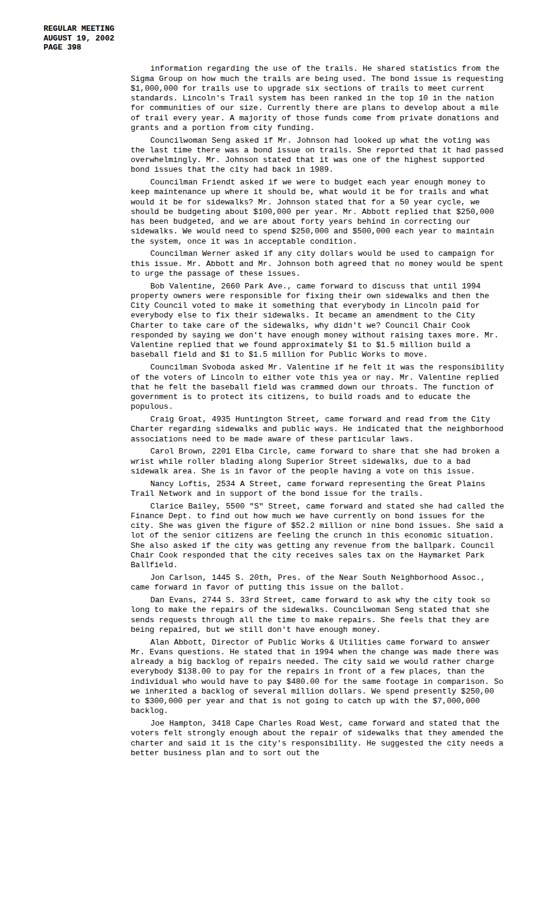REGULAR MEETING
AUGUST 19, 2002
PAGE 398
information regarding the use of the trails. He shared statistics from the Sigma Group on how much the trails are being used. The bond issue is requesting $1,000,000 for trails use to upgrade six sections of trails to meet current standards. Lincoln's Trail system has been ranked in the top 10 in the nation for communities of our size. Currently there are plans to develop about a mile of trail every year. A majority of those funds come from private donations and grants and a portion from city funding.
Councilwoman Seng asked if Mr. Johnson had looked up what the voting was the last time there was a bond issue on trails. She reported that it had passed overwhelmingly. Mr. Johnson stated that it was one of the highest supported bond issues that the city had back in 1989.
Councilman Friendt asked if we were to budget each year enough money to keep maintenance up where it should be, what would it be for trails and what would it be for sidewalks? Mr. Johnson stated that for a 50 year cycle, we should be budgeting about $100,000 per year. Mr. Abbott replied that $250,000 has been budgeted, and we are about forty years behind in correcting our sidewalks. We would need to spend $250,000 and $500,000 each year to maintain the system, once it was in acceptable condition.
Councilman Werner asked if any city dollars would be used to campaign for this issue. Mr. Abbott and Mr. Johnson both agreed that no money would be spent to urge the passage of these issues.
Bob Valentine, 2660 Park Ave., came forward to discuss that until 1994 property owners were responsible for fixing their own sidewalks and then the City Council voted to make it something that everybody in Lincoln paid for everybody else to fix their sidewalks. It became an amendment to the City Charter to take care of the sidewalks, why didn't we? Council Chair Cook responded by saying we don't have enough money without raising taxes more. Mr. Valentine replied that we found approximately $1 to $1.5 million build a baseball field and $1 to $1.5 million for Public Works to move.
Councilman Svoboda asked Mr. Valentine if he felt it was the responsibility of the voters of Lincoln to either vote this yea or nay. Mr. Valentine replied that he felt the baseball field was crammed down our throats. The function of government is to protect its citizens, to build roads and to educate the populous.
Craig Groat, 4935 Huntington Street, came forward and read from the City Charter regarding sidewalks and public ways. He indicated that the neighborhood associations need to be made aware of these particular laws.
Carol Brown, 2201 Elba Circle, came forward to share that she had broken a wrist while roller blading along Superior Street sidewalks, due to a bad sidewalk area. She is in favor of the people having a vote on this issue.
Nancy Loftis, 2534 A Street, came forward representing the Great Plains Trail Network and in support of the bond issue for the trails.
Clarice Bailey, 5500 "S" Street, came forward and stated she had called the Finance Dept. to find out how much we have currently on bond issues for the city. She was given the figure of $52.2 million or nine bond issues. She said a lot of the senior citizens are feeling the crunch in this economic situation. She also asked if the city was getting any revenue from the ballpark. Council Chair Cook responded that the city receives sales tax on the Haymarket Park Ballfield.
Jon Carlson, 1445 S. 20th, Pres. of the Near South Neighborhood Assoc., came forward in favor of putting this issue on the ballot.
Dan Evans, 2744 S. 33rd Street, came forward to ask why the city took so long to make the repairs of the sidewalks. Councilwoman Seng stated that she sends requests through all the time to make repairs. She feels that they are being repaired, but we still don't have enough money.
Alan Abbott, Director of Public Works & Utilities came forward to answer Mr. Evans questions. He stated that in 1994 when the change was made there was already a big backlog of repairs needed. The city said we would rather charge everybody $138.00 to pay for the repairs in front of a few places, than the individual who would have to pay $480.00 for the same footage in comparison. So we inherited a backlog of several million dollars. We spend presently $250,00 to $300,000 per year and that is not going to catch up with the $7,000,000 backlog.
Joe Hampton, 3418 Cape Charles Road West, came forward and stated that the voters felt strongly enough about the repair of sidewalks that they amended the charter and said it is the city's responsibility. He suggested the city needs a better business plan and to sort out the